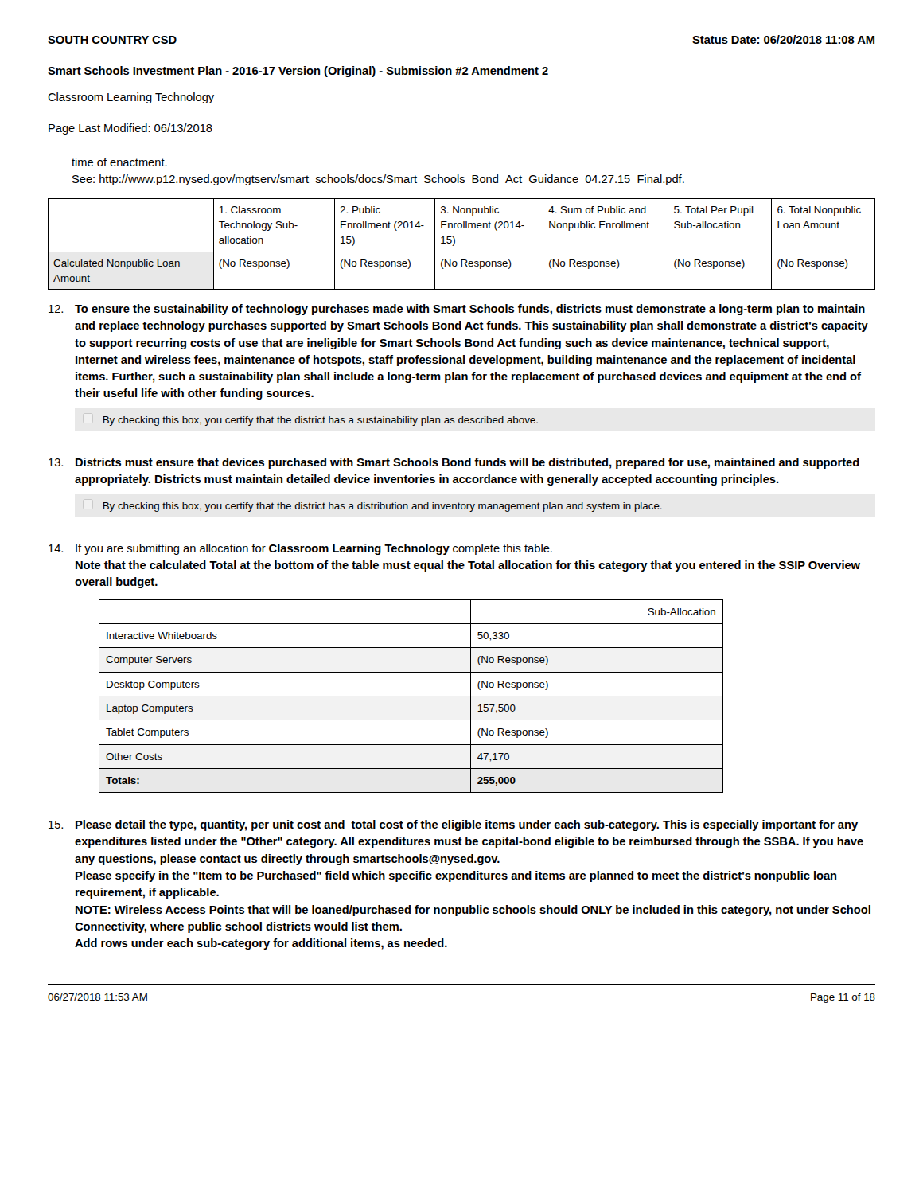SOUTH COUNTRY CSD
Status Date: 06/20/2018 11:08 AM
Smart Schools Investment Plan - 2016-17 Version (Original) - Submission #2 Amendment 2
Classroom Learning Technology
Page Last Modified: 06/13/2018
time of enactment.
See: http://www.p12.nysed.gov/mgtserv/smart_schools/docs/Smart_Schools_Bond_Act_Guidance_04.27.15_Final.pdf.
| | 1. Classroom Technology Sub-allocation | 2. Public Enrollment (2014-15) | 3. Nonpublic Enrollment (2014-15) | 4. Sum of Public and Nonpublic Enrollment | 5. Total Per Pupil Sub-allocation | 6. Total Nonpublic Loan Amount |
| --- | --- | --- | --- | --- | --- | --- |
| Calculated Nonpublic Loan Amount | (No Response) | (No Response) | (No Response) | (No Response) | (No Response) | (No Response) |
12.
To ensure the sustainability of technology purchases made with Smart Schools funds, districts must demonstrate a long-term plan to maintain and replace technology purchases supported by Smart Schools Bond Act funds. This sustainability plan shall demonstrate a district's capacity to support recurring costs of use that are ineligible for Smart Schools Bond Act funding such as device maintenance, technical support, Internet and wireless fees, maintenance of hotspots, staff professional development, building maintenance and the replacement of incidental items. Further, such a sustainability plan shall include a long-term plan for the replacement of purchased devices and equipment at the end of their useful life with other funding sources.
By checking this box, you certify that the district has a sustainability plan as described above.
13.
Districts must ensure that devices purchased with Smart Schools Bond funds will be distributed, prepared for use, maintained and supported appropriately. Districts must maintain detailed device inventories in accordance with generally accepted accounting principles.
By checking this box, you certify that the district has a distribution and inventory management plan and system in place.
14.
If you are submitting an allocation for Classroom Learning Technology complete this table.
Note that the calculated Total at the bottom of the table must equal the Total allocation for this category that you entered in the SSIP Overview overall budget.
| | Sub-Allocation |
| Interactive Whiteboards | 50,330 |
| Computer Servers | (No Response) |
| Desktop Computers | (No Response) |
| Laptop Computers | 157,500 |
| Tablet Computers | (No Response) |
| Other Costs | 47,170 |
| Totals: | 255,000 |
15.
Please detail the type, quantity, per unit cost and total cost of the eligible items under each sub-category. This is especially important for any expenditures listed under the "Other" category. All expenditures must be capital-bond eligible to be reimbursed through the SSBA. If you have any questions, please contact us directly through smartschools@nysed.gov.
Please specify in the "Item to be Purchased" field which specific expenditures and items are planned to meet the district's nonpublic loan requirement, if applicable.
NOTE: Wireless Access Points that will be loaned/purchased for nonpublic schools should ONLY be included in this category, not under School Connectivity, where public school districts would list them.
Add rows under each sub-category for additional items, as needed.
06/27/2018 11:53 AM
Page 11 of 18